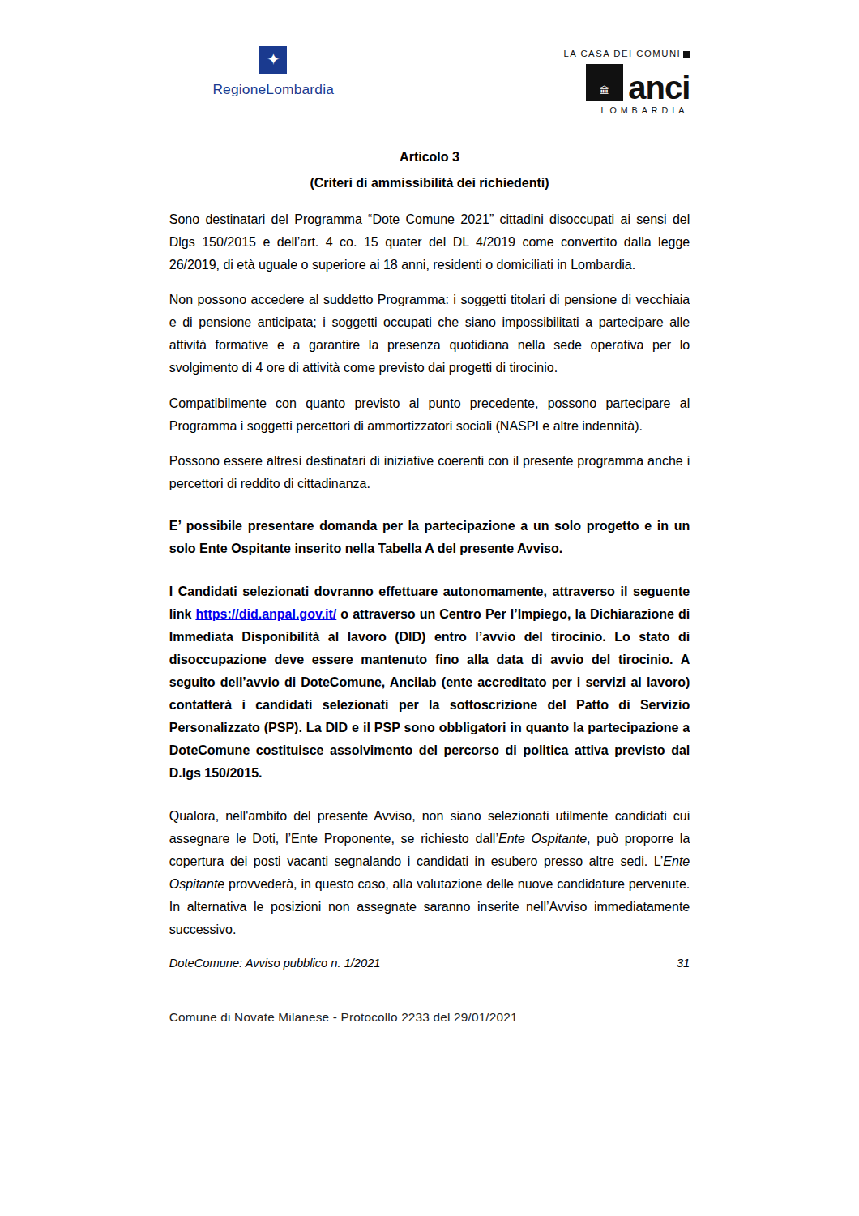✦
RegioneLombardia
LA CASA DEI COMUNI
🏛
anci
LOMBARDIA
Articolo 3
(Criteri di ammissibilità dei richiedenti)
Sono destinatari del Programma “Dote Comune 2021” cittadini disoccupati ai sensi del Dlgs 150/2015 e dell’art. 4 co. 15 quater del DL 4/2019 come convertito dalla legge 26/2019, di età uguale o superiore ai 18 anni, residenti o domiciliati in Lombardia.
Non possono accedere al suddetto Programma: i soggetti titolari di pensione di vecchiaia e di pensione anticipata; i soggetti occupati che siano impossibilitati a partecipare alle attività formative e a garantire la presenza quotidiana nella sede operativa per lo svolgimento di 4 ore di attività come previsto dai progetti di tirocinio.
Compatibilmente con quanto previsto al punto precedente, possono partecipare al Programma i soggetti percettori di ammortizzatori sociali (NASPI e altre indennità).
Possono essere altresì destinatari di iniziative coerenti con il presente programma anche i percettori di reddito di cittadinanza.
E’ possibile presentare domanda per la partecipazione a un solo progetto e in un solo Ente Ospitante inserito nella Tabella A del presente Avviso.
I Candidati selezionati dovranno effettuare autonomamente, attraverso il seguente link https://did.anpal.gov.it/ o attraverso un Centro Per l’Impiego, la Dichiarazione di Immediata Disponibilità al lavoro (DID) entro l’avvio del tirocinio. Lo stato di disoccupazione deve essere mantenuto fino alla data di avvio del tirocinio. A seguito dell’avvio di DoteComune, Ancilab (ente accreditato per i servizi al lavoro) contatterà i candidati selezionati per la sottoscrizione del Patto di Servizio Personalizzato (PSP). La DID e il PSP sono obbligatori in quanto la partecipazione a DoteComune costituisce assolvimento del percorso di politica attiva previsto dal D.lgs 150/2015.
Qualora, nell'ambito del presente Avviso, non siano selezionati utilmente candidati cui assegnare le Doti, l’Ente Proponente, se richiesto dall’Ente Ospitante, può proporre la copertura dei posti vacanti segnalando i candidati in esubero presso altre sedi. L’Ente Ospitante provvederà, in questo caso, alla valutazione delle nuove candidature pervenute. In alternativa le posizioni non assegnate saranno inserite nell’Avviso immediatamente successivo.
DoteComune: Avviso pubblico n. 1/2021
31
Comune di Novate Milanese - Protocollo 2233 del 29/01/2021